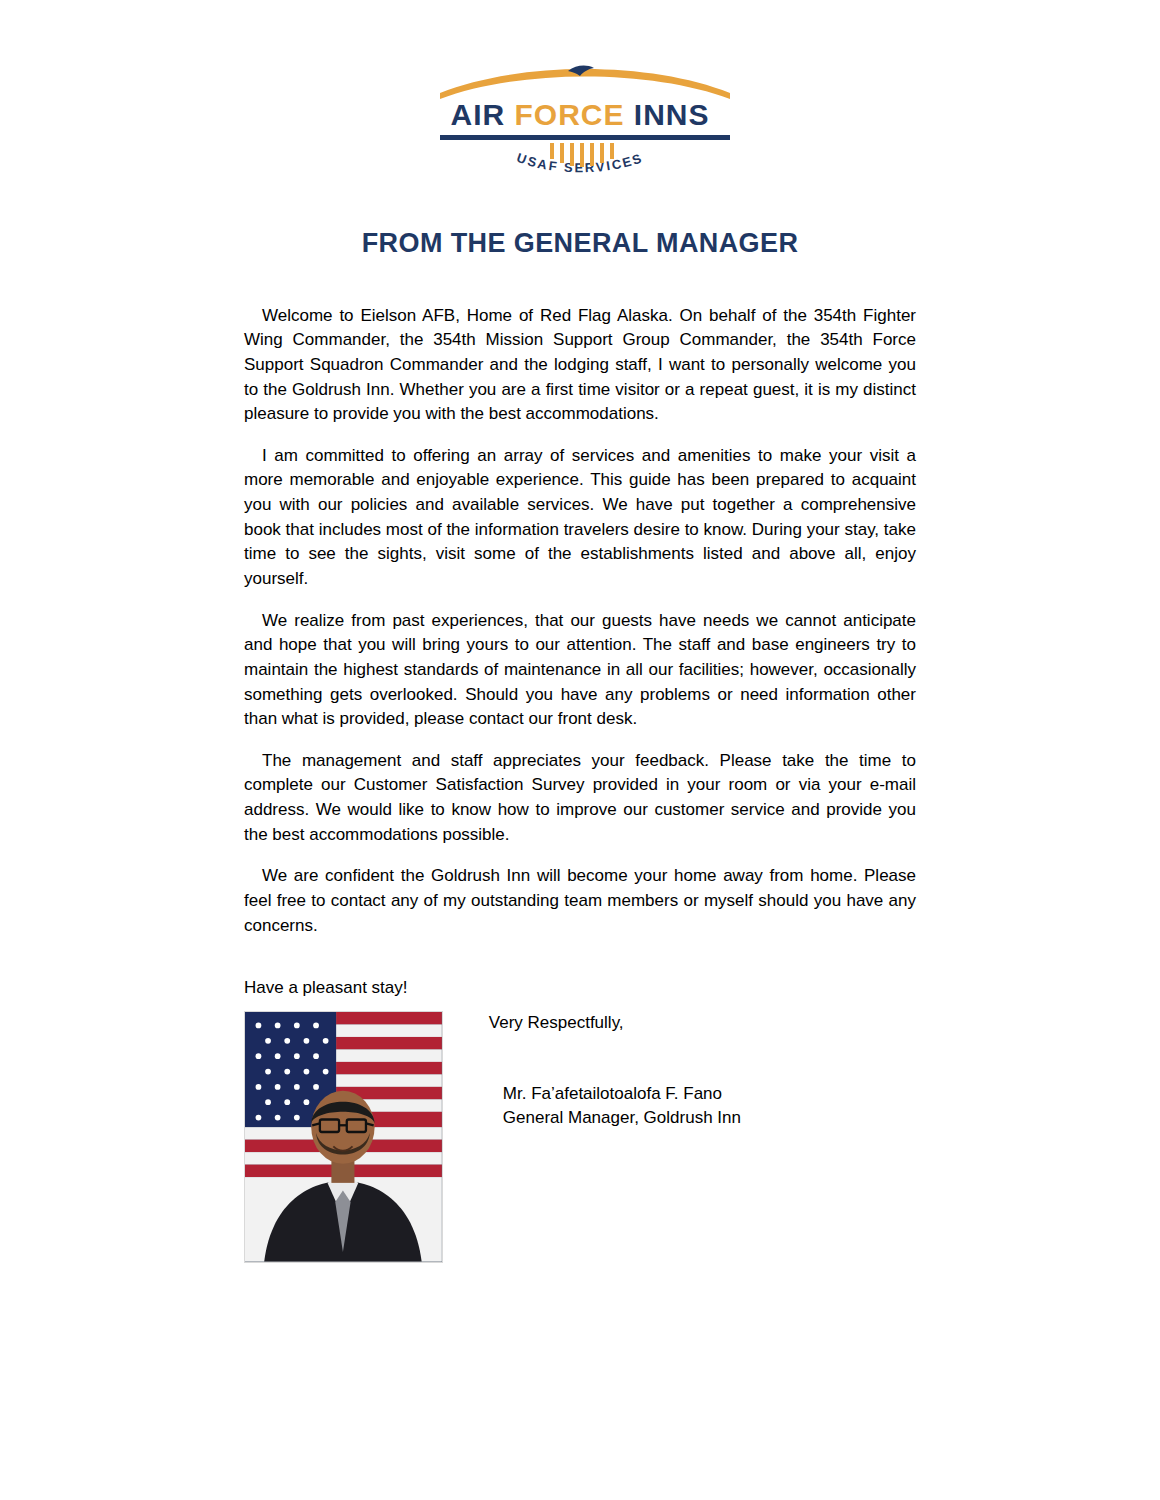AIR FORCE INNS USAF SERVICES
FROM THE GENERAL MANAGER
Welcome to Eielson AFB, Home of Red Flag Alaska. On behalf of the 354th Fighter Wing Commander, the 354th Mission Support Group Commander, the 354th Force Support Squadron Commander and the lodging staff, I want to personally welcome you to the Goldrush Inn. Whether you are a first time visitor or a repeat guest, it is my distinct pleasure to provide you with the best accommodations.
I am committed to offering an array of services and amenities to make your visit a more memorable and enjoyable experience. This guide has been prepared to acquaint you with our policies and available services. We have put together a comprehensive book that includes most of the information travelers desire to know. During your stay, take time to see the sights, visit some of the establishments listed and above all, enjoy yourself.
We realize from past experiences, that our guests have needs we cannot anticipate and hope that you will bring yours to our attention. The staff and base engineers try to maintain the highest standards of maintenance in all our facilities; however, occasionally something gets overlooked. Should you have any problems or need information other than what is provided, please contact our front desk.
The management and staff appreciates your feedback. Please take the time to complete our Customer Satisfaction Survey provided in your room or via your e-mail address. We would like to know how to improve our customer service and provide you the best accommodations possible.
We are confident the Goldrush Inn will become your home away from home. Please feel free to contact any of my outstanding team members or myself should you have any concerns.
Have a pleasant stay!
| | Very Respectfully, Mr. Fa’afetailotoalofa F. Fano General Manager, Goldrush Inn |